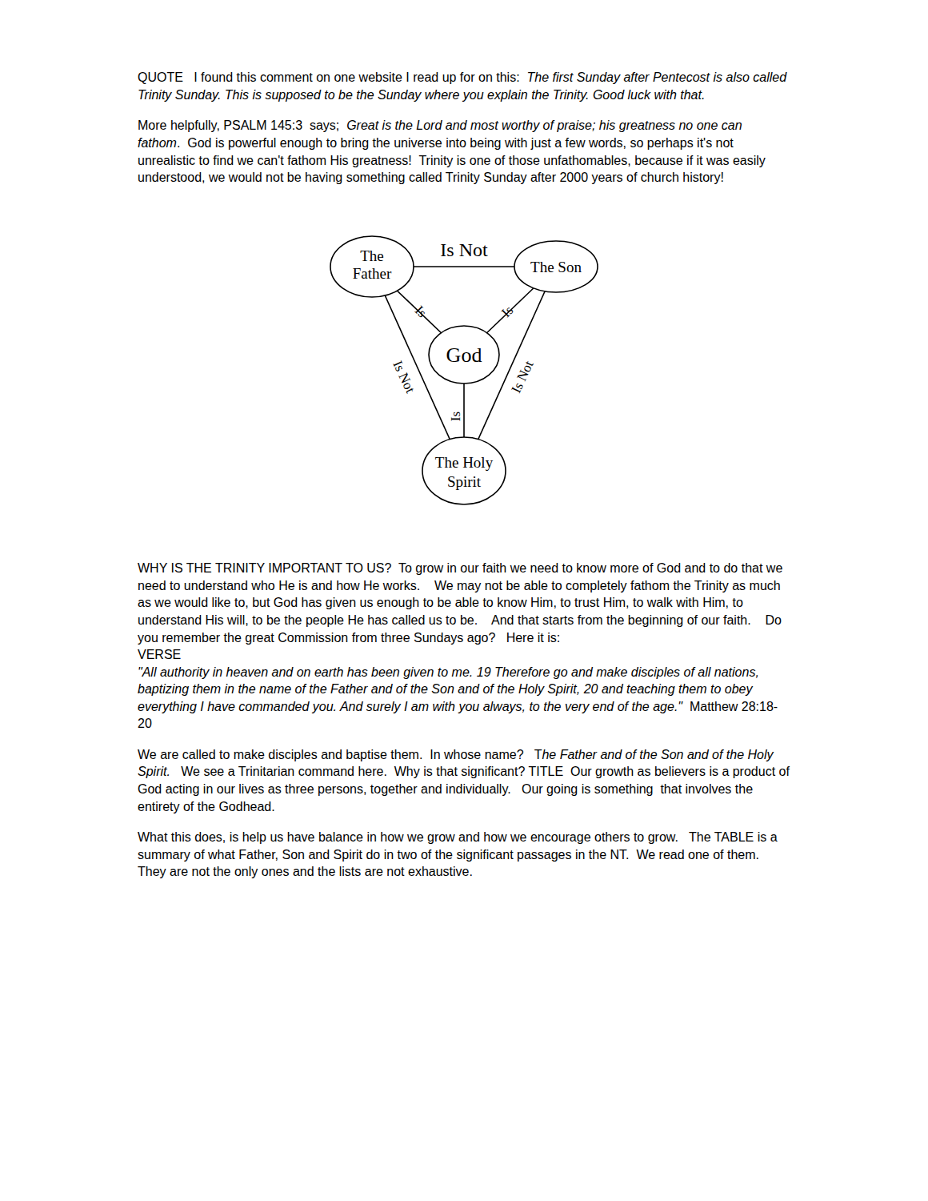QUOTE I found this comment on one website I read up for on this: The first Sunday after Pentecost is also called Trinity Sunday. This is supposed to be the Sunday where you explain the Trinity. Good luck with that.
More helpfully, PSALM 145:3 says; Great is the Lord and most worthy of praise; his greatness no one can fathom. God is powerful enough to bring the universe into being with just a few words, so perhaps it's not unrealistic to find we can't fathom His greatness! Trinity is one of those unfathomables, because if it was easily understood, we would not be having something called Trinity Sunday after 2000 years of church history!
The Father The Son The Holy Spirit God Is Not Is Is Is Is Not Is Not
WHY IS THE TRINITY IMPORTANT TO US? To grow in our faith we need to know more of God and to do that we need to understand who He is and how He works. We may not be able to completely fathom the Trinity as much as we would like to, but God has given us enough to be able to know Him, to trust Him, to walk with Him, to understand His will, to be the people He has called us to be. And that starts from the beginning of our faith. Do you remember the great Commission from three Sundays ago? Here it is:
VERSE
"All authority in heaven and on earth has been given to me. 19 Therefore go and make disciples of all nations, baptizing them in the name of the Father and of the Son and of the Holy Spirit, 20 and teaching them to obey everything I have commanded you. And surely I am with you always, to the very end of the age." Matthew 28:18-20
We are called to make disciples and baptise them. In whose name? The Father and of the Son and of the Holy Spirit. We see a Trinitarian command here. Why is that significant? TITLE Our growth as believers is a product of God acting in our lives as three persons, together and individually. Our going is something that involves the entirety of the Godhead.
What this does, is help us have balance in how we grow and how we encourage others to grow. The TABLE is a summary of what Father, Son and Spirit do in two of the significant passages in the NT. We read one of them. They are not the only ones and the lists are not exhaustive.